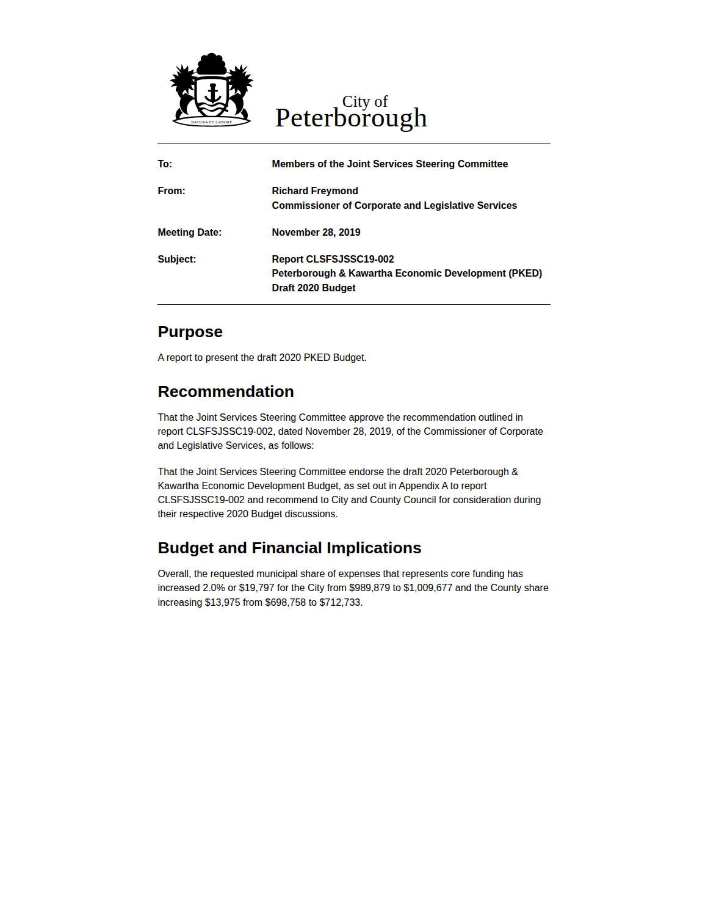NATURA ET LABORE
City of Peterborough
| To: | Members of the Joint Services Steering Committee |
| From: | Richard Freymond Commissioner of Corporate and Legislative Services |
| Meeting Date: | November 28, 2019 |
| Subject: | Report CLSFSJSSC19-002 Peterborough & Kawartha Economic Development (PKED) Draft 2020 Budget |
Purpose
A report to present the draft 2020 PKED Budget.
Recommendation
That the Joint Services Steering Committee approve the recommendation outlined in report CLSFSJSSC19-002, dated November 28, 2019, of the Commissioner of Corporate and Legislative Services, as follows:
That the Joint Services Steering Committee endorse the draft 2020 Peterborough & Kawartha Economic Development Budget, as set out in Appendix A to report CLSFSJSSC19-002 and recommend to City and County Council for consideration during their respective 2020 Budget discussions.
Budget and Financial Implications
Overall, the requested municipal share of expenses that represents core funding has increased 2.0% or $19,797 for the City from $989,879 to $1,009,677 and the County share increasing $13,975 from $698,758 to $712,733.